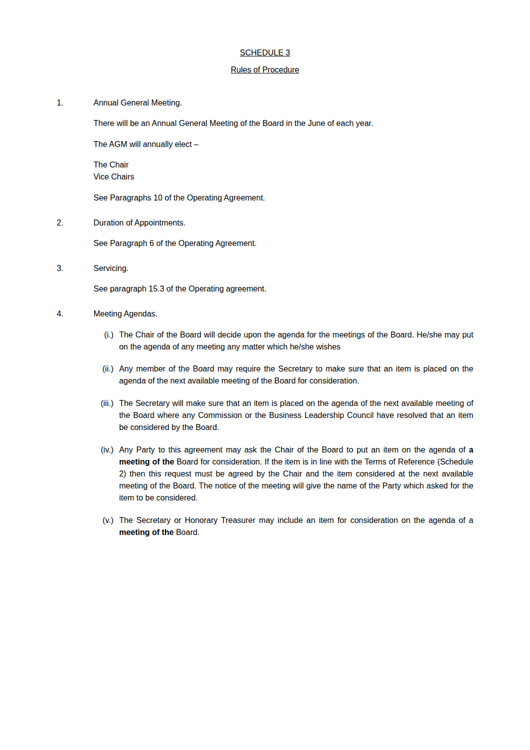SCHEDULE 3
Rules of Procedure
1.
Annual General Meeting.
There will be an Annual General Meeting of the Board in the June of each year.
The AGM will annually elect –
The Chair
Vice Chairs
See Paragraphs 10 of the Operating Agreement.
2.
Duration of Appointments.
See Paragraph 6 of the Operating Agreement.
3.
Servicing.
See paragraph 15.3 of the Operating agreement.
4.
Meeting Agendas.
(i.) The Chair of the Board will decide upon the agenda for the meetings of the Board. He/she may put on the agenda of any meeting any matter which he/she wishes
(ii.) Any member of the Board may require the Secretary to make sure that an item is placed on the agenda of the next available meeting of the Board for consideration.
(iii.) The Secretary will make sure that an item is placed on the agenda of the next available meeting of the Board where any Commission or the Business Leadership Council have resolved that an item be considered by the Board.
(iv.) Any Party to this agreement may ask the Chair of the Board to put an item on the agenda of a meeting of the Board for consideration. If the item is in line with the Terms of Reference (Schedule 2) then this request must be agreed by the Chair and the item considered at the next available meeting of the Board. The notice of the meeting will give the name of the Party which asked for the item to be considered.
(v.) The Secretary or Honorary Treasurer may include an item for consideration on the agenda of a meeting of the Board.